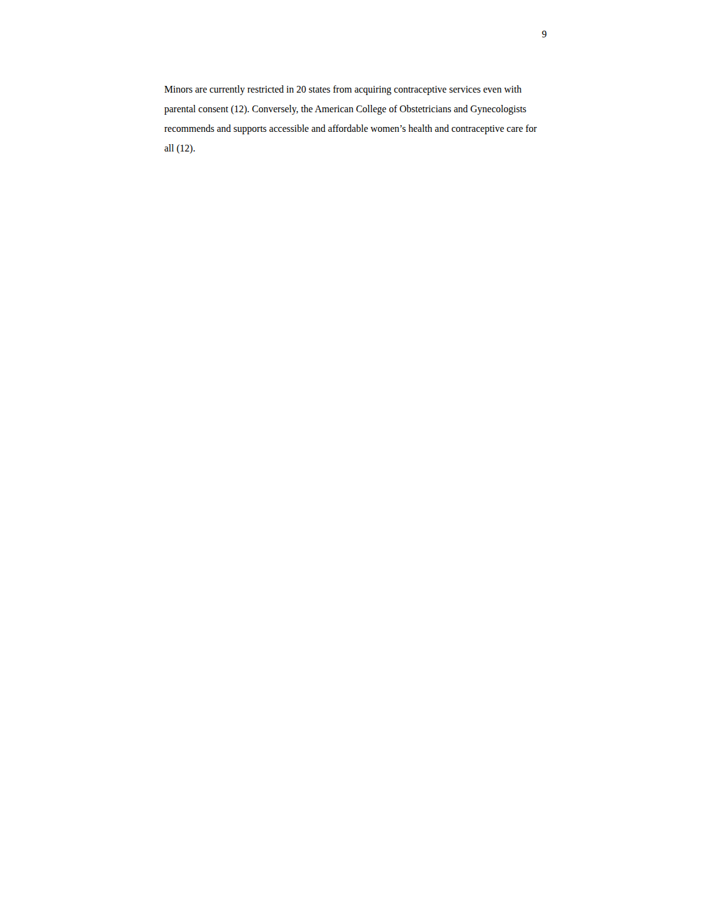9
Minors are currently restricted in 20 states from acquiring contraceptive services even with parental consent (12). Conversely, the American College of Obstetricians and Gynecologists recommends and supports accessible and affordable women’s health and contraceptive care for all (12).